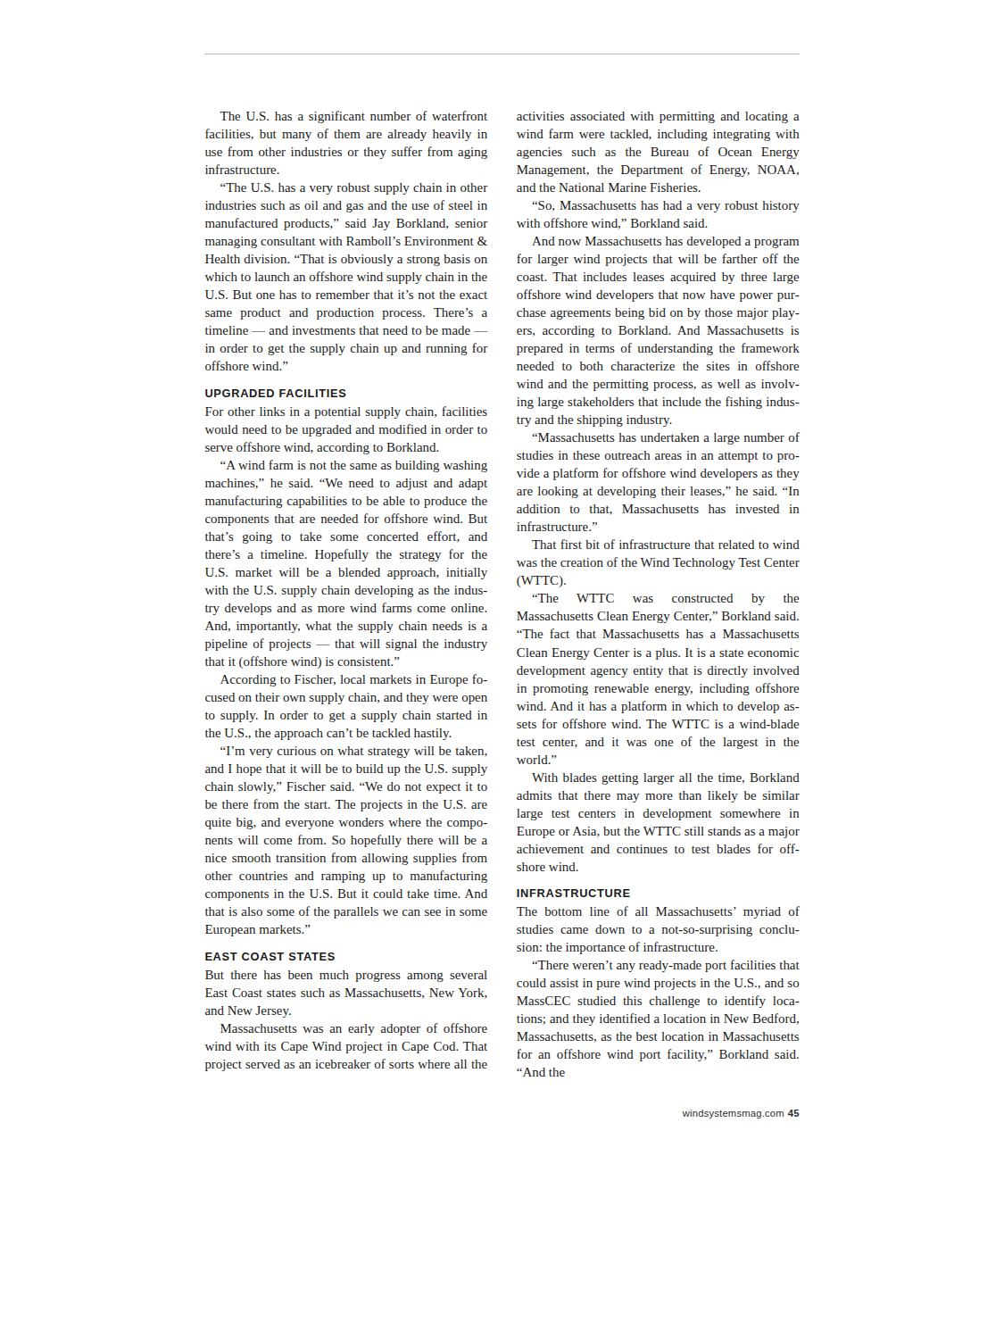The U.S. has a significant number of waterfront facilities, but many of them are already heavily in use from other industries or they suffer from aging infrastructure.
“The U.S. has a very robust supply chain in other industries such as oil and gas and the use of steel in manufactured products,” said Jay Borkland, senior managing consultant with Ramboll’s Environment & Health division. “That is obviously a strong basis on which to launch an offshore wind supply chain in the U.S. But one has to remember that it’s not the exact same product and production process. There’s a timeline — and investments that need to be made — in order to get the supply chain up and running for offshore wind.”
Upgraded Facilities
For other links in a potential supply chain, facilities would need to be upgraded and modified in order to serve offshore wind, according to Borkland.
“A wind farm is not the same as building washing machines,” he said. “We need to adjust and adapt manufacturing capabilities to be able to produce the components that are needed for offshore wind. But that’s going to take some concerted effort, and there’s a timeline. Hopefully the strategy for the U.S. market will be a blended approach, initially with the U.S. supply chain developing as the industry develops and as more wind farms come online. And, importantly, what the supply chain needs is a pipeline of projects — that will signal the industry that it (offshore wind) is consistent.”
According to Fischer, local markets in Europe focused on their own supply chain, and they were open to supply. In order to get a supply chain started in the U.S., the approach can’t be tackled hastily.
“I’m very curious on what strategy will be taken, and I hope that it will be to build up the U.S. supply chain slowly,” Fischer said. “We do not expect it to be there from the start. The projects in the U.S. are quite big, and everyone wonders where the components will come from. So hopefully there will be a nice smooth transition from allowing supplies from other countries and ramping up to manufacturing components in the U.S. But it could take time. And that is also some of the parallels we can see in some European markets.”
East Coast States
But there has been much progress among several East Coast states such as Massachusetts, New York, and New Jersey.
Massachusetts was an early adopter of offshore wind with its Cape Wind project in Cape Cod. That project served as an icebreaker of sorts where all the activities associated with permitting and locating a wind farm were tackled, including integrating with agencies such as the Bureau of Ocean Energy Management, the Department of Energy, NOAA, and the National Marine Fisheries.
“So, Massachusetts has had a very robust history with offshore wind,” Borkland said.
And now Massachusetts has developed a program for larger wind projects that will be farther off the coast. That includes leases acquired by three large offshore wind developers that now have power purchase agreements being bid on by those major players, according to Borkland. And Massachusetts is prepared in terms of understanding the framework needed to both characterize the sites in offshore wind and the permitting process, as well as involving large stakeholders that include the fishing industry and the shipping industry.
“Massachusetts has undertaken a large number of studies in these outreach areas in an attempt to provide a platform for offshore wind developers as they are looking at developing their leases,” he said. “In addition to that, Massachusetts has invested in infrastructure.”
That first bit of infrastructure that related to wind was the creation of the Wind Technology Test Center (WTTC).
“The WTTC was constructed by the Massachusetts Clean Energy Center,” Borkland said. “The fact that Massachusetts has a Massachusetts Clean Energy Center is a plus. It is a state economic development agency entity that is directly involved in promoting renewable energy, including offshore wind. And it has a platform in which to develop assets for offshore wind. The WTTC is a wind-blade test center, and it was one of the largest in the world.”
With blades getting larger all the time, Borkland admits that there may more than likely be similar large test centers in development somewhere in Europe or Asia, but the WTTC still stands as a major achievement and continues to test blades for offshore wind.
Infrastructure
The bottom line of all Massachusetts’ myriad of studies came down to a not-so-surprising conclusion: the importance of infrastructure.
“There weren’t any ready-made port facilities that could assist in pure wind projects in the U.S., and so MassCEC studied this challenge to identify locations; and they identified a location in New Bedford, Massachusetts, as the best location in Massachusetts for an offshore wind port facility,” Borkland said. “And the
windsystemsmag.com 45